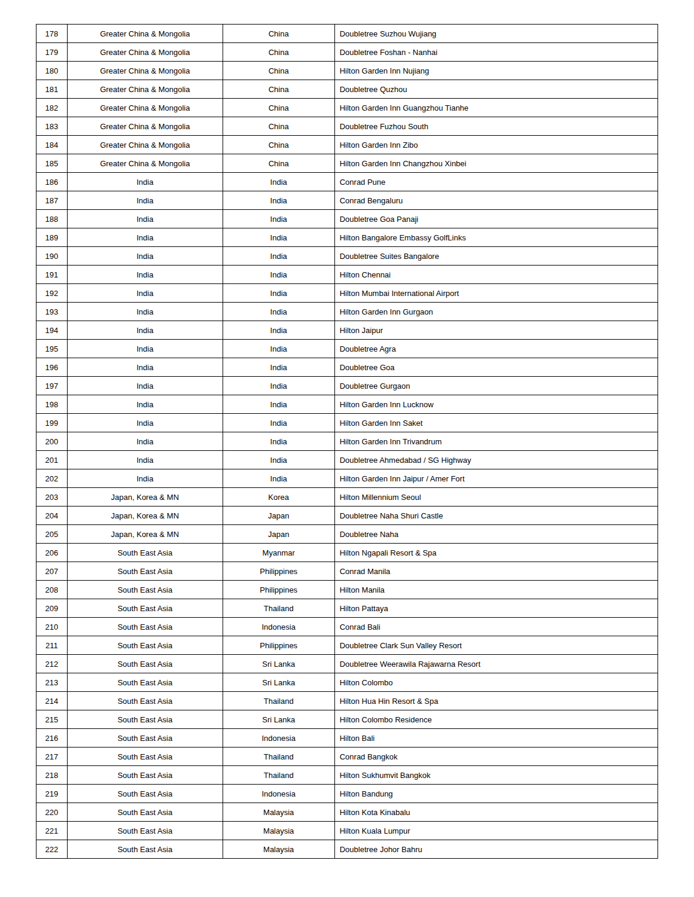| 178 | Greater China & Mongolia | China | Doubletree Suzhou Wujiang |
| 179 | Greater China & Mongolia | China | Doubletree Foshan - Nanhai |
| 180 | Greater China & Mongolia | China | Hilton Garden Inn Nujiang |
| 181 | Greater China & Mongolia | China | Doubletree Quzhou |
| 182 | Greater China & Mongolia | China | Hilton Garden Inn Guangzhou Tianhe |
| 183 | Greater China & Mongolia | China | Doubletree Fuzhou South |
| 184 | Greater China & Mongolia | China | Hilton Garden Inn Zibo |
| 185 | Greater China & Mongolia | China | Hilton Garden Inn Changzhou Xinbei |
| 186 | India | India | Conrad Pune |
| 187 | India | India | Conrad Bengaluru |
| 188 | India | India | Doubletree Goa Panaji |
| 189 | India | India | Hilton Bangalore Embassy GolfLinks |
| 190 | India | India | Doubletree Suites Bangalore |
| 191 | India | India | Hilton Chennai |
| 192 | India | India | Hilton Mumbai International Airport |
| 193 | India | India | Hilton Garden Inn Gurgaon |
| 194 | India | India | Hilton Jaipur |
| 195 | India | India | Doubletree Agra |
| 196 | India | India | Doubletree Goa |
| 197 | India | India | Doubletree Gurgaon |
| 198 | India | India | Hilton Garden Inn Lucknow |
| 199 | India | India | Hilton Garden Inn Saket |
| 200 | India | India | Hilton Garden Inn Trivandrum |
| 201 | India | India | Doubletree Ahmedabad / SG Highway |
| 202 | India | India | Hilton Garden Inn Jaipur / Amer Fort |
| 203 | Japan, Korea & MN | Korea | Hilton Millennium Seoul |
| 204 | Japan, Korea & MN | Japan | Doubletree Naha Shuri Castle |
| 205 | Japan, Korea & MN | Japan | Doubletree Naha |
| 206 | South East Asia | Myanmar | Hilton Ngapali Resort & Spa |
| 207 | South East Asia | Philippines | Conrad Manila |
| 208 | South East Asia | Philippines | Hilton Manila |
| 209 | South East Asia | Thailand | Hilton Pattaya |
| 210 | South East Asia | Indonesia | Conrad Bali |
| 211 | South East Asia | Philippines | Doubletree Clark Sun Valley Resort |
| 212 | South East Asia | Sri Lanka | Doubletree Weerawila Rajawarna Resort |
| 213 | South East Asia | Sri Lanka | Hilton Colombo |
| 214 | South East Asia | Thailand | Hilton Hua Hin Resort & Spa |
| 215 | South East Asia | Sri Lanka | Hilton Colombo Residence |
| 216 | South East Asia | Indonesia | Hilton Bali |
| 217 | South East Asia | Thailand | Conrad Bangkok |
| 218 | South East Asia | Thailand | Hilton Sukhumvit Bangkok |
| 219 | South East Asia | Indonesia | Hilton Bandung |
| 220 | South East Asia | Malaysia | Hilton Kota Kinabalu |
| 221 | South East Asia | Malaysia | Hilton Kuala Lumpur |
| 222 | South East Asia | Malaysia | Doubletree Johor Bahru |